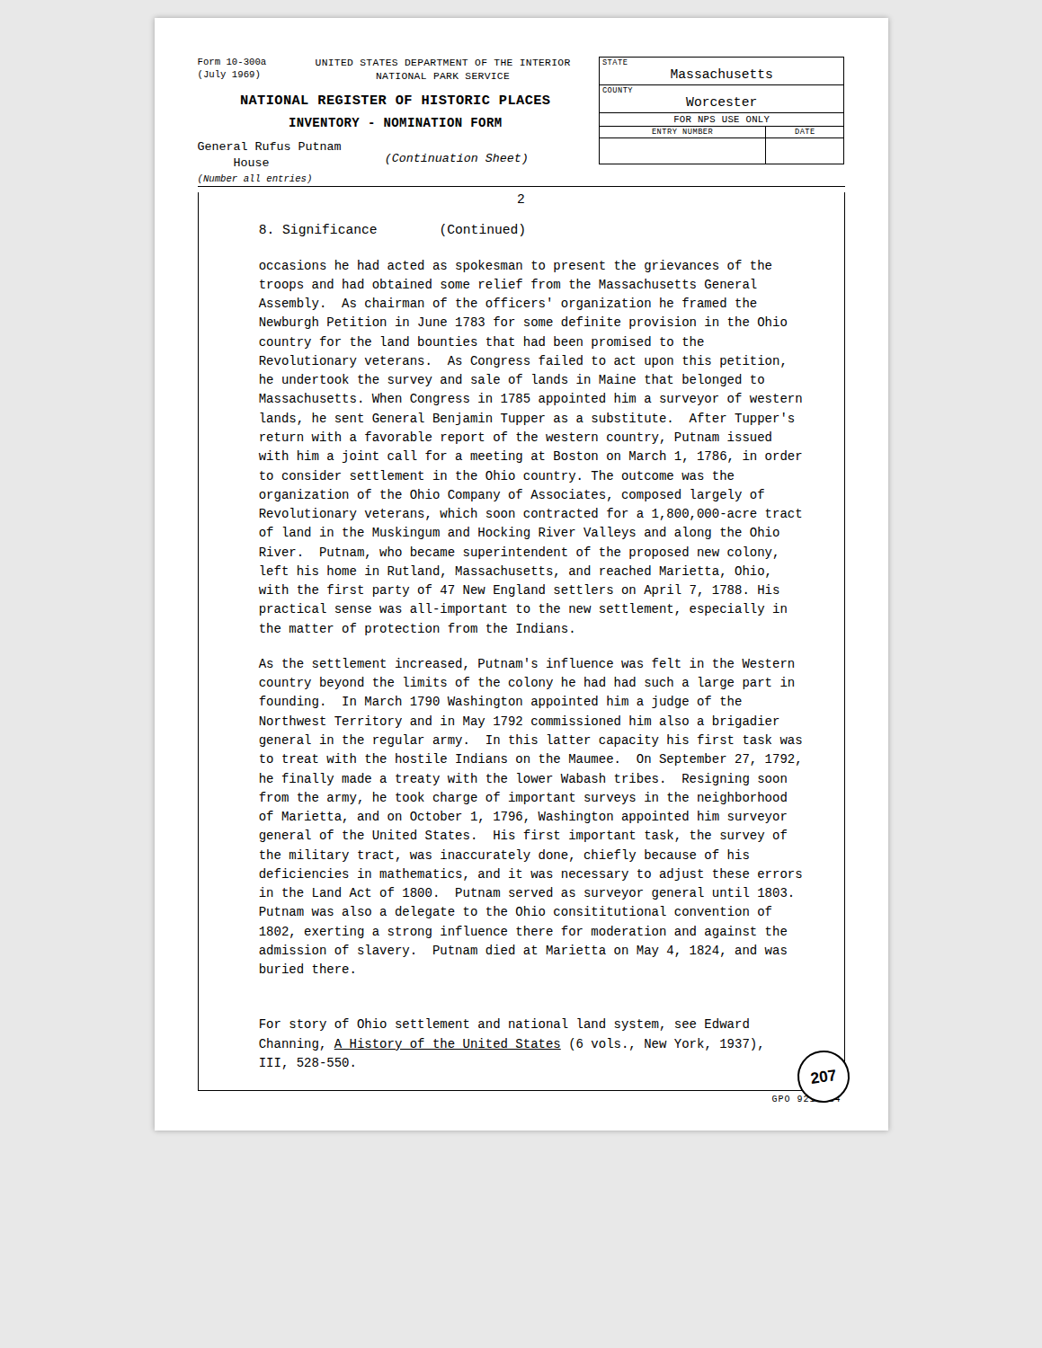Form 10-300a
(July 1969)
UNITED STATES DEPARTMENT OF THE INTERIOR
NATIONAL PARK SERVICE
NATIONAL REGISTER OF HISTORIC PLACES
INVENTORY - NOMINATION FORM
General Rufus Putnam
House
(Continuation Sheet)
| STATE Massachusetts |
| COUNTY Worcester |
| FOR NPS USE ONLY |
| ENTRY NUMBER | DATE |
(Number all entries)
2
8. Significance (Continued)
occasions he had acted as spokesman to present the grievances of the troops and had obtained some relief from the Massachusetts General Assembly. As chairman of the officers' organization he framed the Newburgh Petition in June 1783 for some definite provision in the Ohio country for the land bounties that had been promised to the Revolutionary veterans. As Congress failed to act upon this petition, he undertook the survey and sale of lands in Maine that belonged to Massachusetts. When Congress in 1785 appointed him a surveyor of western lands, he sent General Benjamin Tupper as a substitute. After Tupper's return with a favorable report of the western country, Putnam issued with him a joint call for a meeting at Boston on March 1, 1786, in order to consider settlement in the Ohio country. The outcome was the organization of the Ohio Company of Associates, composed largely of Revolutionary veterans, which soon contracted for a 1,800,000-acre tract of land in the Muskingum and Hocking River Valleys and along the Ohio River. Putnam, who became superintendent of the proposed new colony, left his home in Rutland, Massachusetts, and reached Marietta, Ohio, with the first party of 47 New England settlers on April 7, 1788. His practical sense was all-important to the new settlement, especially in the matter of protection from the Indians.
As the settlement increased, Putnam's influence was felt in the Western country beyond the limits of the colony he had had such a large part in founding. In March 1790 Washington appointed him a judge of the Northwest Territory and in May 1792 commissioned him also a brigadier general in the regular army. In this latter capacity his first task was to treat with the hostile Indians on the Maumee. On September 27, 1792, he finally made a treaty with the lower Wabash tribes. Resigning soon from the army, he took charge of important surveys in the neighborhood of Marietta, and on October 1, 1796, Washington appointed him surveyor general of the United States. His first important task, the survey of the military tract, was inaccurately done, chiefly because of his deficiencies in mathematics, and it was necessary to adjust these errors in the Land Act of 1800. Putnam served as surveyor general until 1803. Putnam was also a delegate to the Ohio consititutional convention of 1802, exerting a strong influence there for moderation and against the admission of slavery. Putnam died at Marietta on May 4, 1824, and was buried there.
For story of Ohio settlement and national land system, see Edward
Channing, A History of the United States (6 vols., New York, 1937),
III, 528-550.
207
GPO 921-724